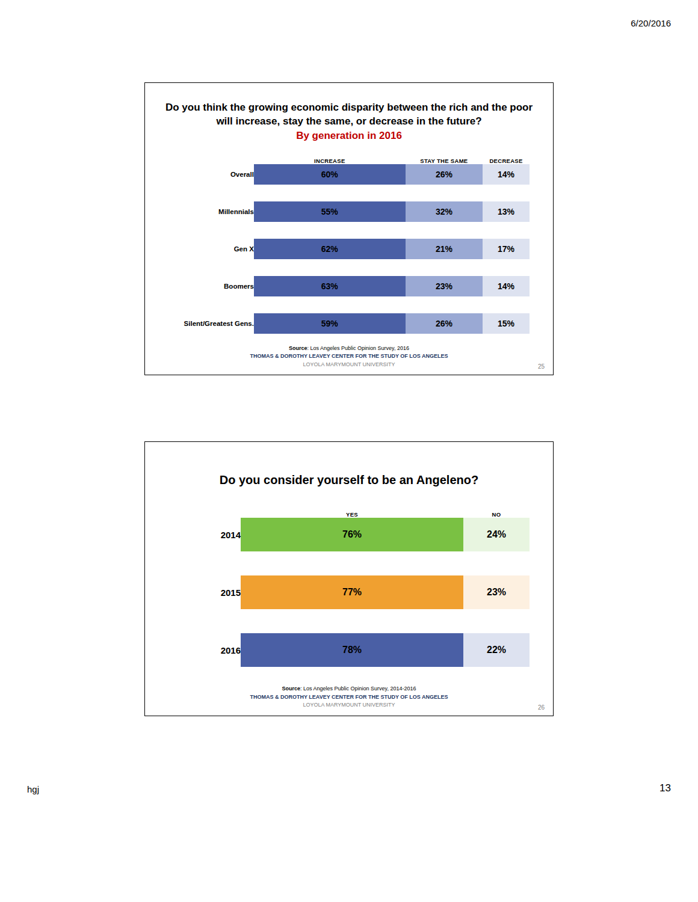6/20/2016
Do you think the growing economic disparity between the rich and the poor will increase, stay the same, or decrease in the future?
By generation in 2016
| | INCREASE | STAY THE SAME | DECREASE |
| Overall | 60% | 26% | 14% |
| Millennials | 55% | 32% | 13% |
| Gen X | 62% | 21% | 17% |
| Boomers | 63% | 23% | 14% |
| Silent/Greatest Gens. | 59% | 26% | 15% |
Source: Los Angeles Public Opinion Survey, 2016
THOMAS & DOROTHY LEAVEY CENTER FOR THE STUDY OF LOS ANGELES
LOYOLA MARYMOUNT UNIVERSITY
25
Do you consider yourself to be an Angeleno?
| | YES | NO |
| 2014 | 76% | 24% |
| 2015 | 77% | 23% |
| 2016 | 78% | 22% |
Source: Los Angeles Public Opinion Survey, 2014-2016
THOMAS & DOROTHY LEAVEY CENTER FOR THE STUDY OF LOS ANGELES
LOYOLA MARYMOUNT UNIVERSITY
26
hgj
13